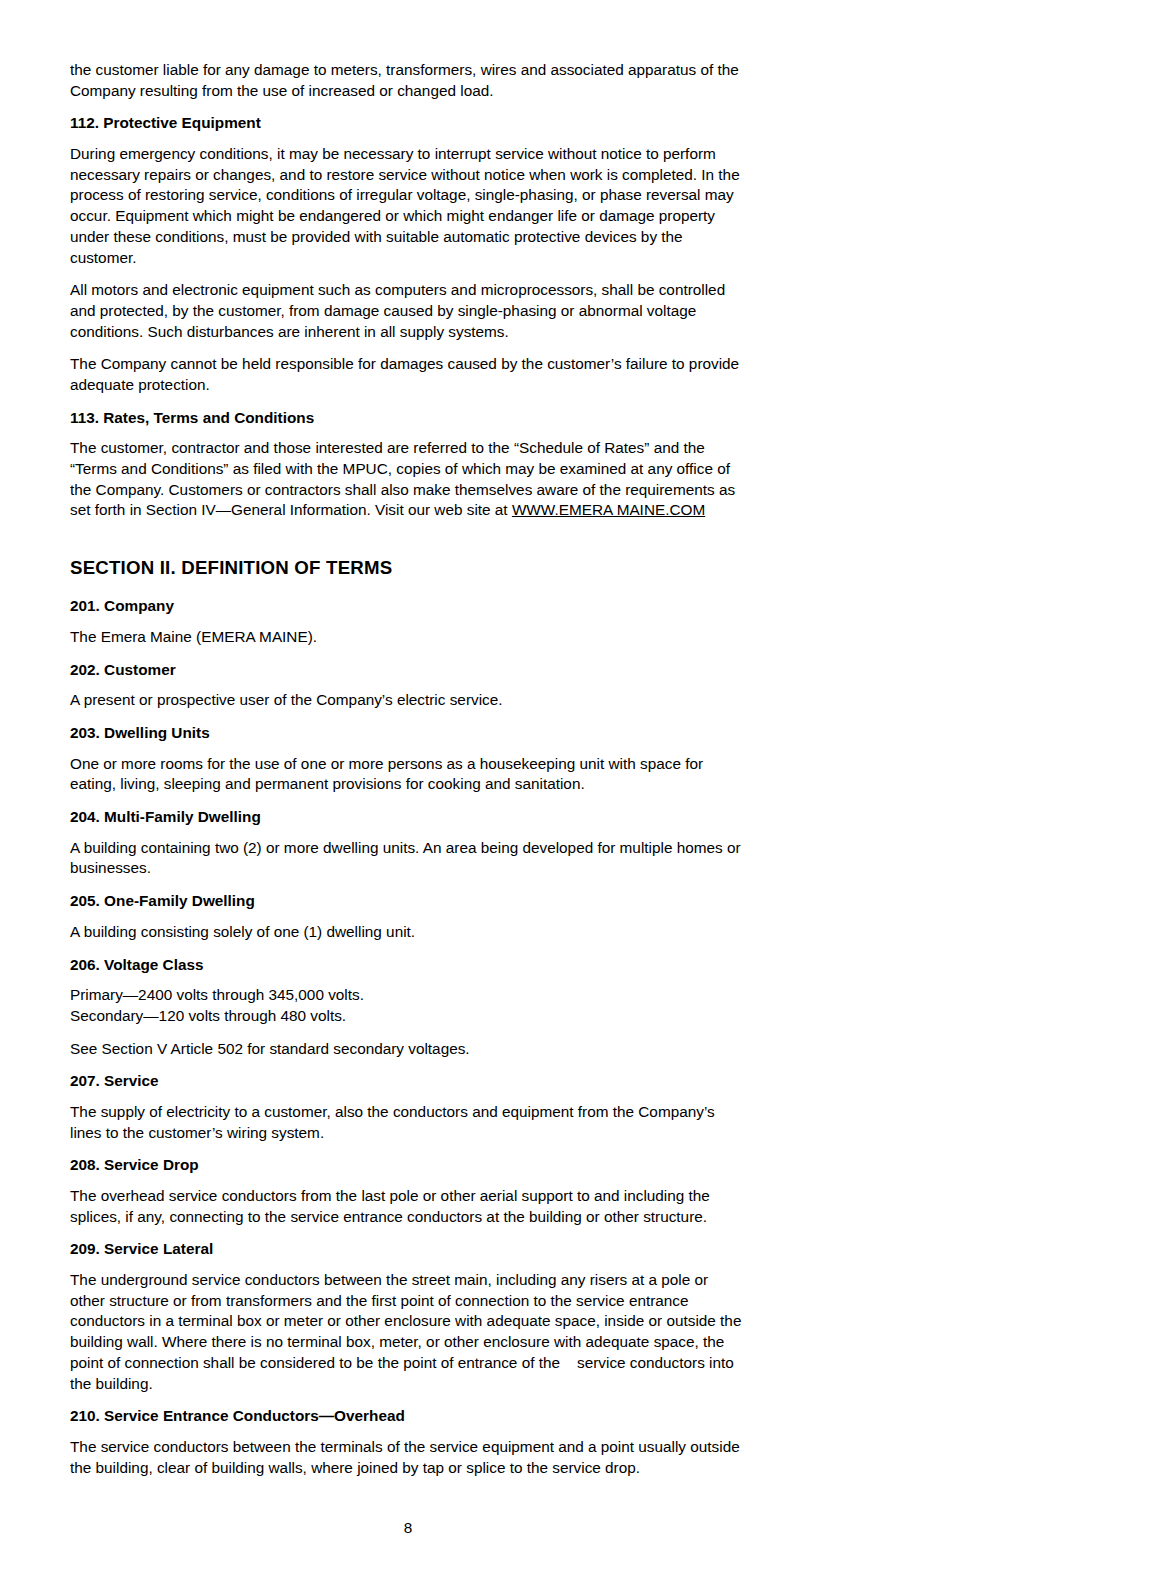the customer liable for any damage to meters, transformers, wires and associated apparatus of the Company resulting from the use of increased or changed load.
112. Protective Equipment
During emergency conditions, it may be necessary to interrupt service without notice to perform necessary repairs or changes, and to restore service without notice when work is completed. In the process of restoring service, conditions of irregular voltage, single-phasing, or phase reversal may occur. Equipment which might be endangered or which might endanger life or damage property under these conditions, must be provided with suitable automatic protective devices by the customer.
All motors and electronic equipment such as computers and microprocessors, shall be controlled and protected, by the customer, from damage caused by single-phasing or abnormal voltage conditions. Such disturbances are inherent in all supply systems.
The Company cannot be held responsible for damages caused by the customer’s failure to provide adequate protection.
113. Rates, Terms and Conditions
The customer, contractor and those interested are referred to the “Schedule of Rates” and the “Terms and Conditions” as filed with the MPUC, copies of which may be examined at any office of the Company. Customers or contractors shall also make themselves aware of the requirements as set forth in Section IV—General Information. Visit our web site at WWW.EMERA MAINE.COM
SECTION II. DEFINITION OF TERMS
201. Company
The Emera Maine (EMERA MAINE).
202. Customer
A present or prospective user of the Company’s electric service.
203. Dwelling Units
One or more rooms for the use of one or more persons as a housekeeping unit with space for eating, living, sleeping and permanent provisions for cooking and sanitation.
204. Multi-Family Dwelling
A building containing two (2) or more dwelling units. An area being developed for multiple homes or businesses.
205. One-Family Dwelling
A building consisting solely of one (1) dwelling unit.
206. Voltage Class
Primary—2400 volts through 345,000 volts.
Secondary—120 volts through 480 volts.
See Section V Article 502 for standard secondary voltages.
207. Service
The supply of electricity to a customer, also the conductors and equipment from the Company’s lines to the customer’s wiring system.
208. Service Drop
The overhead service conductors from the last pole or other aerial support to and including the splices, if any, connecting to the service entrance conductors at the building or other structure.
209. Service Lateral
The underground service conductors between the street main, including any risers at a pole or other structure or from transformers and the first point of connection to the service entrance conductors in a terminal box or meter or other enclosure with adequate space, inside or outside the building wall. Where there is no terminal box, meter, or other enclosure with adequate space, the point of connection shall be considered to be the point of entrance of the service conductors into the building.
210. Service Entrance Conductors—Overhead
The service conductors between the terminals of the service equipment and a point usually outside the building, clear of building walls, where joined by tap or splice to the service drop.
8